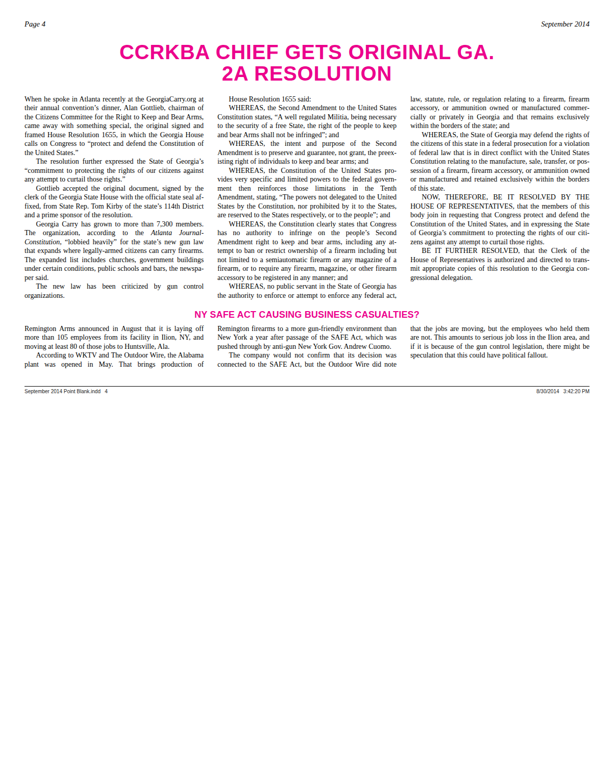Page 4 September 2014
CCRKBA Chief Gets Original Ga.
2A Resolution
When he spoke in Atlanta recently at the GeorgiaCarry.org at their annual convention’s dinner, Alan Gottlieb, chairman of the Citizens Committee for the Right to Keep and Bear Arms, came away with something special, the original signed and framed House Resolution 1655, in which the Georgia House calls on Congress to “protect and defend the Constitution of the United States.”
The resolution further expressed the State of Georgia’s “commitment to protecting the rights of our citizens against any attempt to curtail those rights.”
Gottlieb accepted the original document, signed by the clerk of the Georgia State House with the official state seal affixed, from State Rep. Tom Kirby of the state’s 114th District and a prime sponsor of the resolution.
Georgia Carry has grown to more than 7,300 members. The organization, according to the Atlanta Journal-Constitution, “lobbied heavily” for the state’s new gun law that expands where legally-armed citizens can carry firearms. The expanded list includes churches, government buildings under certain conditions, public schools and bars, the newspaper said.
The new law has been criticized by gun control organizations.
House Resolution 1655 said:
WHEREAS, the Second Amendment to the United States Constitution states, “A well regulated Militia, being necessary to the security of a free State, the right of the people to keep and bear Arms shall not be infringed”; and
WHEREAS, the intent and purpose of the Second Amendment is to preserve and guarantee, not grant, the preexisting right of individuals to keep and bear arms; and
WHEREAS, the Constitution of the United States provides very specific and limited powers to the federal government then reinforces those limitations in the Tenth Amendment, stating, “The powers not delegated to the United States by the Constitution, nor prohibited by it to the States, are reserved to the States respectively, or to the people”; and
WHEREAS, the Constitution clearly states that Congress has no authority to infringe on the people’s Second Amendment right to keep and bear arms, including any attempt to ban or restrict ownership of a firearm including but not limited to a semiautomatic firearm or any magazine of a firearm, or to require any firearm, magazine, or other firearm accessory to be registered in any manner; and
WHEREAS, no public servant in the State of Georgia has the authority to enforce or attempt to enforce any federal act, law, statute, rule, or regulation relating to a firearm, firearm accessory, or ammunition owned or manufactured commercially or privately in Georgia and that remains exclusively within the borders of the state; and
WHEREAS, the State of Georgia may defend the rights of the citizens of this state in a federal prosecution for a violation of federal law that is in direct conflict with the United States Constitution relating to the manufacture, sale, transfer, or possession of a firearm, firearm accessory, or ammunition owned or manufactured and retained exclusively within the borders of this state.
NOW, THEREFORE, BE IT RESOLVED BY THE HOUSE OF REPRESENTATIVES, that the members of this body join in requesting that Congress protect and defend the Constitution of the United States, and in expressing the State of Georgia’s commitment to protecting the rights of our citizens against any attempt to curtail those rights.
BE IT FURTHER RESOLVED, that the Clerk of the House of Representatives is authorized and directed to transmit appropriate copies of this resolution to the Georgia congressional delegation.
NY SAFE Act Causing Business Casualties?
Remington Arms announced in August that it is laying off more than 105 employees from its facility in Ilion, NY, and moving at least 80 of those jobs to Huntsville, Ala.
According to WKTV and The Outdoor Wire, the Alabama plant was opened in May. That brings production of Remington firearms to a more gun-friendly environment than New York a year after passage of the SAFE Act, which was pushed through by anti-gun New York Gov. Andrew Cuomo.
The company would not confirm that its decision was connected to the SAFE Act, but the Outdoor Wire did note that the jobs are moving, but the employees who held them are not. This amounts to serious job loss in the Ilion area, and if it is because of the gun control legislation, there might be speculation that this could have political fallout.
September 2014 Point Blank.indd 4 8/30/2014 3:42:20 PM